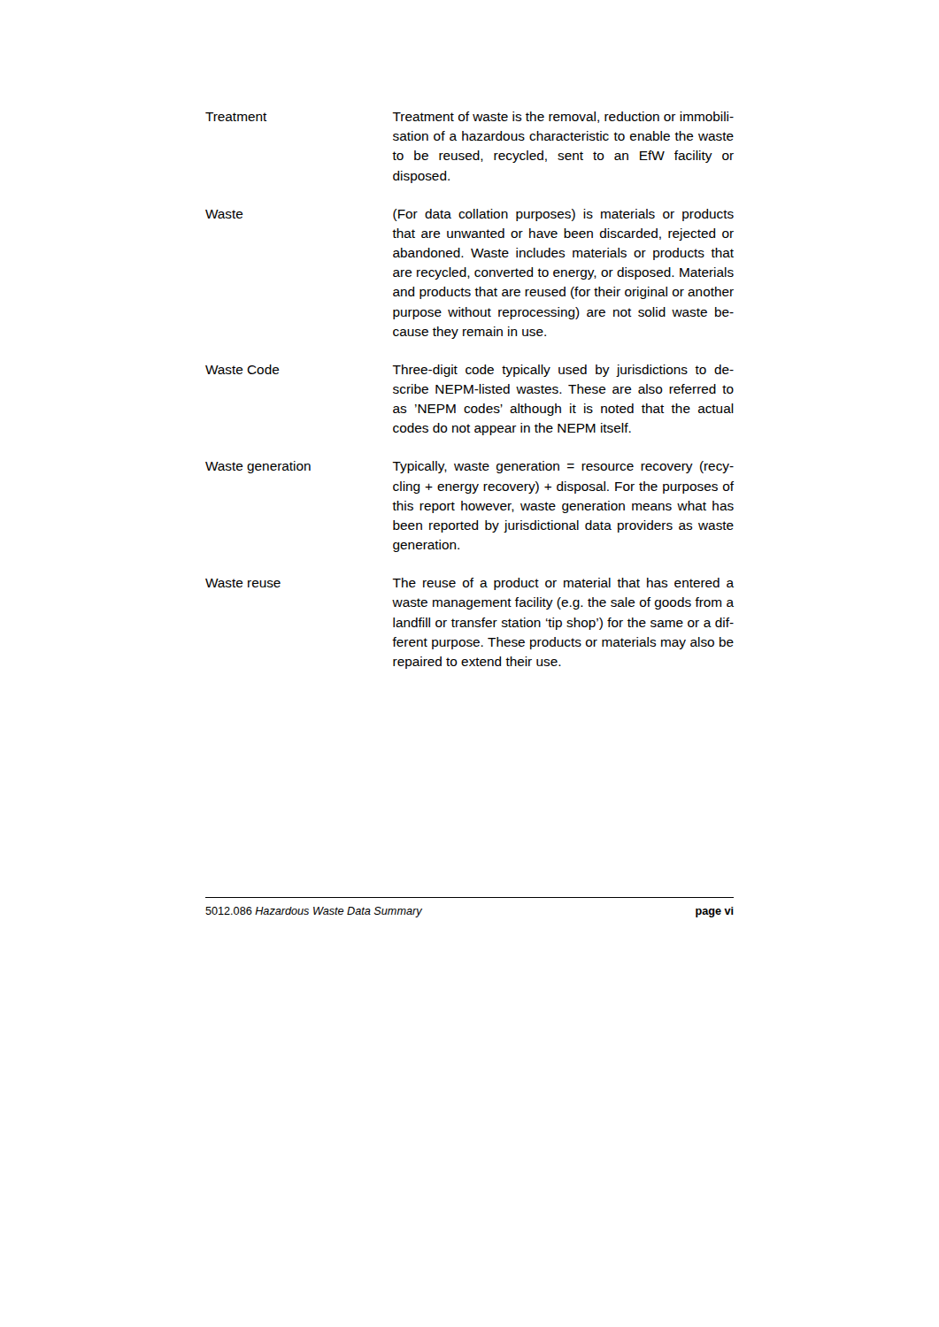Treatment
Treatment of waste is the removal, reduction or immobilisation of a hazardous characteristic to enable the waste to be reused, recycled, sent to an EfW facility or disposed.
Waste
(For data collation purposes) is materials or products that are unwanted or have been discarded, rejected or abandoned. Waste includes materials or products that are recycled, converted to energy, or disposed. Materials and products that are reused (for their original or another purpose without reprocessing) are not solid waste because they remain in use.
Waste Code
Three-digit code typically used by jurisdictions to describe NEPM-listed wastes. These are also referred to as ’NEPM codes’ although it is noted that the actual codes do not appear in the NEPM itself.
Waste generation
Typically, waste generation = resource recovery (recycling + energy recovery) + disposal. For the purposes of this report however, waste generation means what has been reported by jurisdictional data providers as waste generation.
Waste reuse
The reuse of a product or material that has entered a waste management facility (e.g. the sale of goods from a landfill or transfer station ‘tip shop’) for the same or a different purpose. These products or materials may also be repaired to extend their use.
5012.086 Hazardous Waste Data Summary
page vi